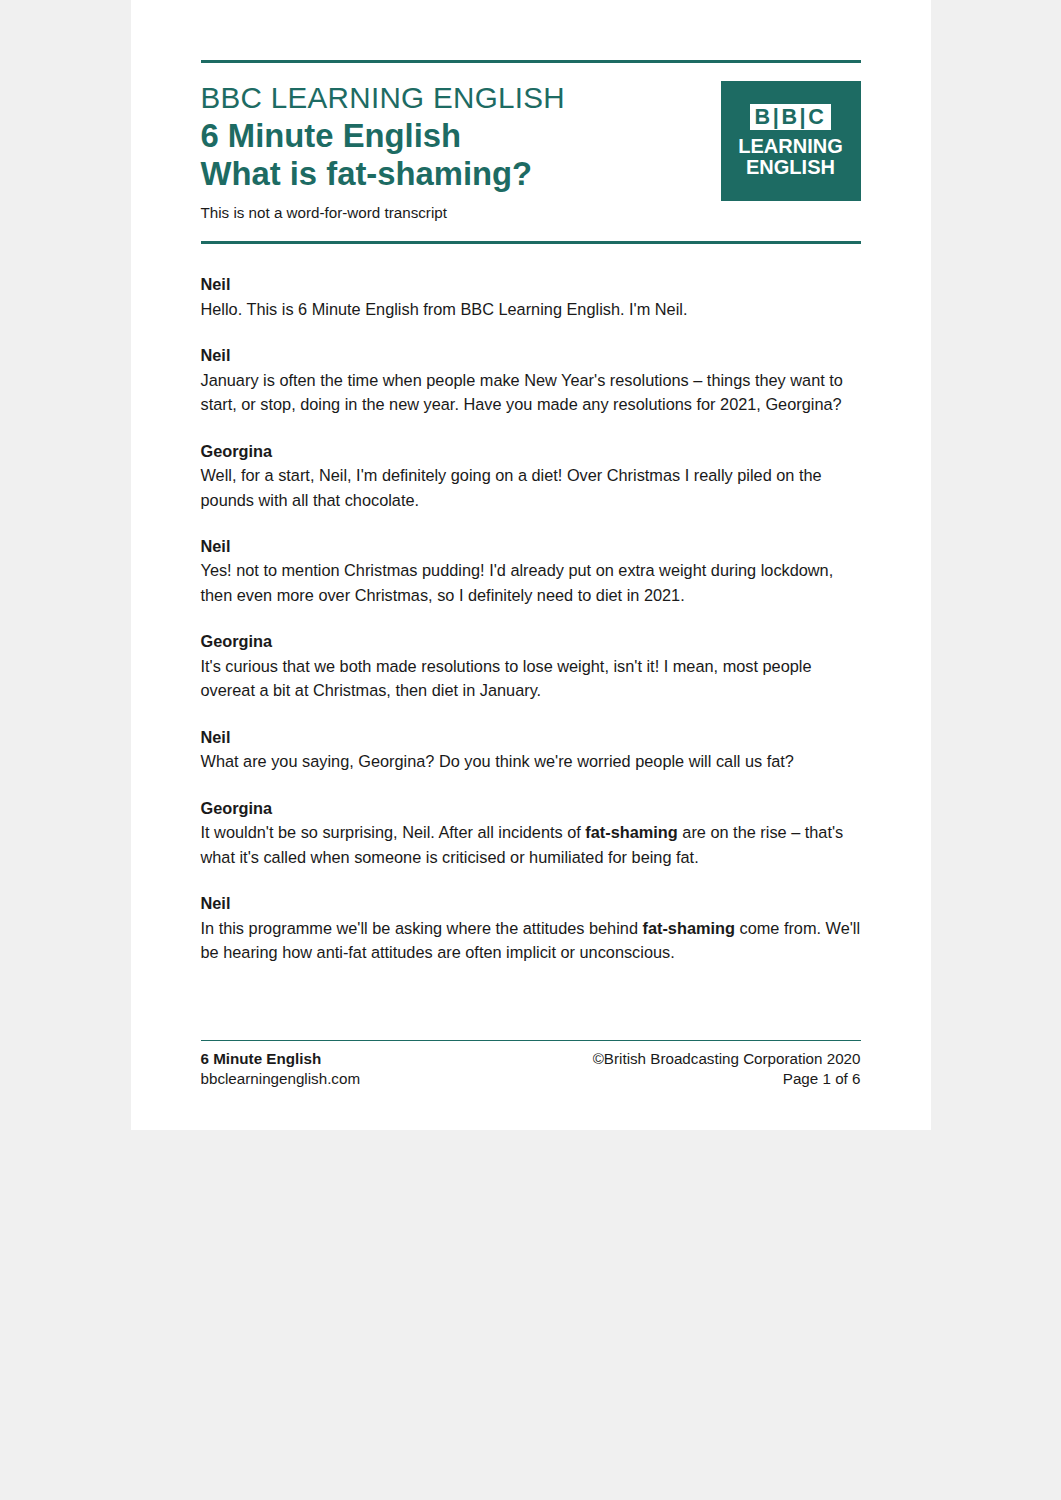BBC LEARNING ENGLISH
6 Minute English
What is fat-shaming?
This is not a word-for-word transcript
B|B|C LEARNING
ENGLISH
Neil
Hello. This is 6 Minute English from BBC Learning English. I'm Neil.
Neil
January is often the time when people make New Year's resolutions – things they want to start, or stop, doing in the new year. Have you made any resolutions for 2021, Georgina?
Georgina
Well, for a start, Neil, I'm definitely going on a diet! Over Christmas I really piled on the pounds with all that chocolate.
Neil
Yes! not to mention Christmas pudding! I'd already put on extra weight during lockdown, then even more over Christmas, so I definitely need to diet in 2021.
Georgina
It's curious that we both made resolutions to lose weight, isn't it! I mean, most people overeat a bit at Christmas, then diet in January.
Neil
What are you saying, Georgina? Do you think we're worried people will call us fat?
Georgina
It wouldn't be so surprising, Neil. After all incidents of fat-shaming are on the rise – that's what it's called when someone is criticised or humiliated for being fat.
Neil
In this programme we'll be asking where the attitudes behind fat-shaming come from. We'll be hearing how anti-fat attitudes are often implicit or unconscious.
6 Minute English
bbclearningenglish.com
©British Broadcasting Corporation 2020
Page 1 of 6